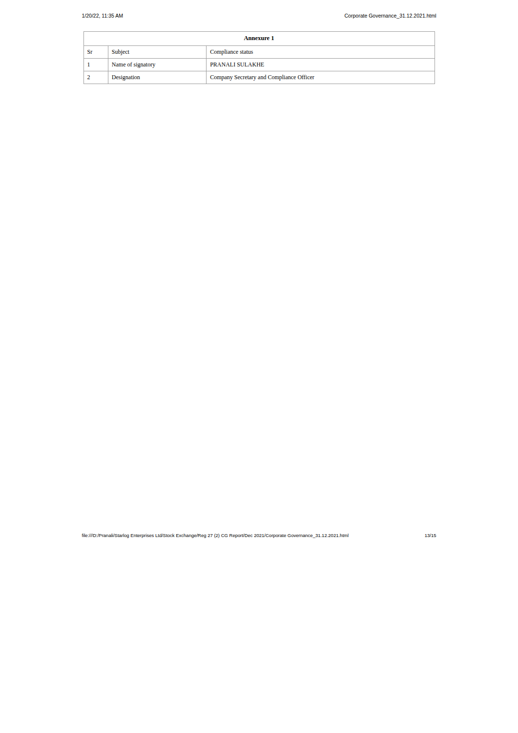1/20/22, 11:35 AM
Corporate Governance_31.12.2021.html
| Annexure 1 |
| --- |
| Sr | Subject | Compliance status |
| 1 | Name of signatory | PRANALI SULAKHE |
| 2 | Designation | Company Secretary and Compliance Officer |
file:///D:/Pranali/Starlog Enterprises Ltd/Stock Exchange/Reg 27 (2) CG Report/Dec 2021/Corporate Governance_31.12.2021.html
13/15